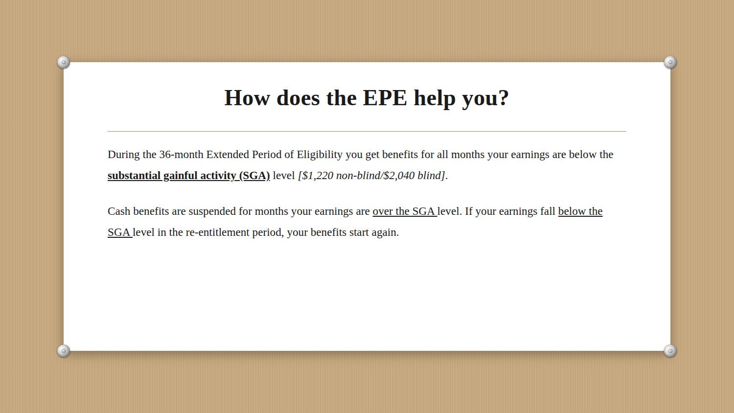How does the EPE help you?
During the 36-month Extended Period of Eligibility you get benefits for all months your earnings are below the substantial gainful activity (SGA) level [$1,220 non-blind/$2,040 blind].
Cash benefits are suspended for months your earnings are over the SGA level. If your earnings fall below the SGA level in the re-entitlement period, your benefits start again.